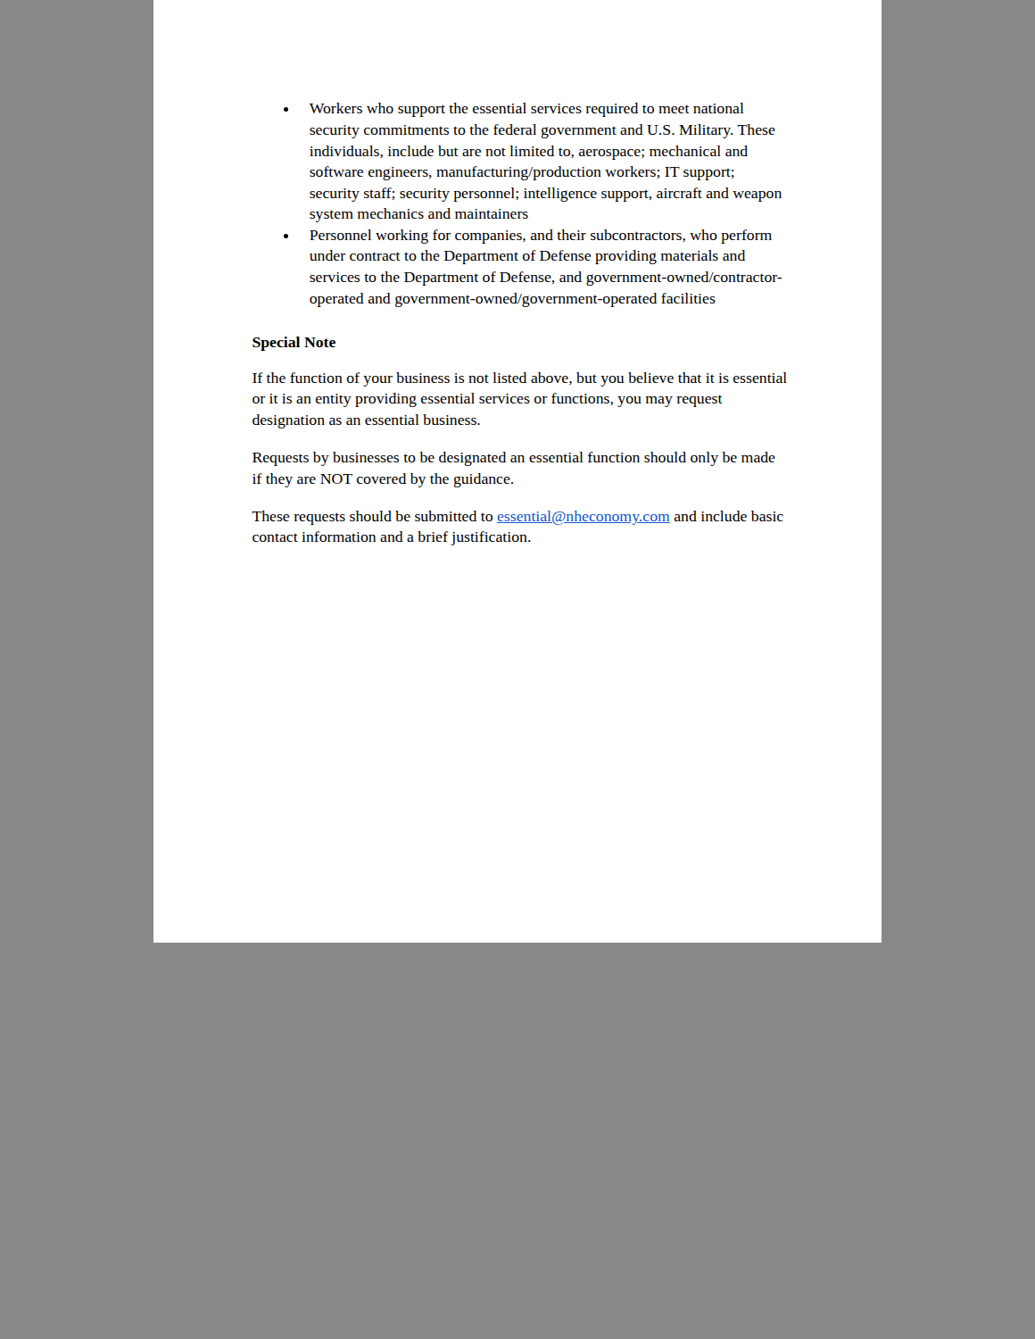Workers who support the essential services required to meet national security commitments to the federal government and U.S. Military. These individuals, include but are not limited to, aerospace; mechanical and software engineers, manufacturing/production workers; IT support; security staff; security personnel; intelligence support, aircraft and weapon system mechanics and maintainers
Personnel working for companies, and their subcontractors, who perform under contract to the Department of Defense providing materials and services to the Department of Defense, and government-owned/contractor-operated and government-owned/government-operated facilities
Special Note
If the function of your business is not listed above, but you believe that it is essential or it is an entity providing essential services or functions, you may request designation as an essential business.
Requests by businesses to be designated an essential function should only be made if they are NOT covered by the guidance.
These requests should be submitted to essential@nheconomy.com and include basic contact information and a brief justification.